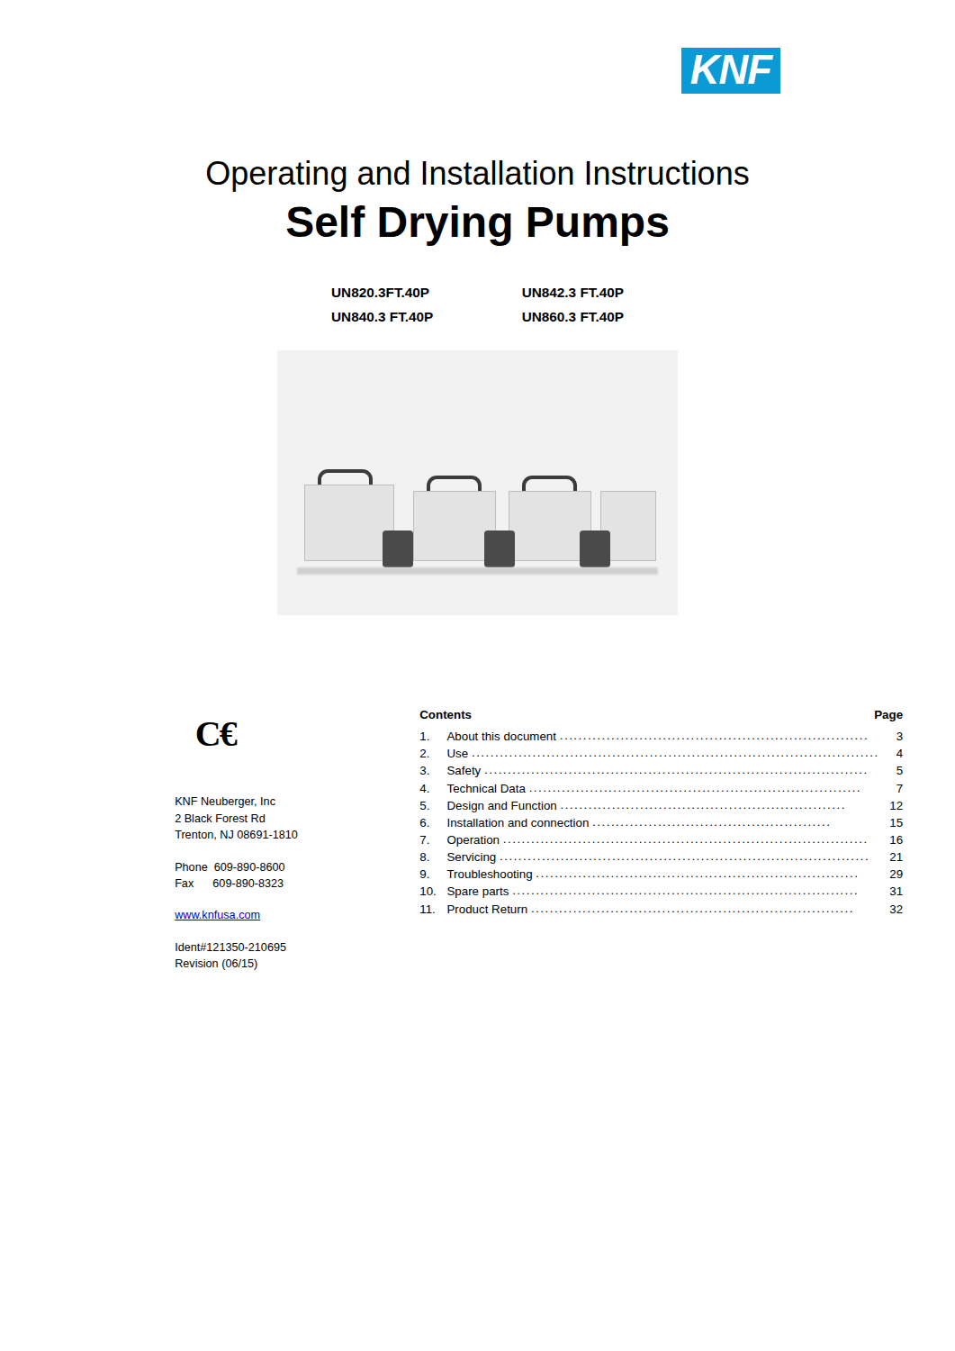KNF
Operating and Installation Instructions
Self Drying Pumps
| UN820.3FT.40P | UN842.3 FT.40P |
| UN840.3 FT.40P | UN860.3 FT.40P |
C€
KNF Neuberger, Inc
2 Black Forest Rd
Trenton, NJ 08691-1810
Phone 609-890-8600
Fax 609-890-8323
www.knfusa.com
Ident#121350-210695
Revision (06/15)
Contents Page
1. About this document.................................................................. 3
2. Use....................................................................................... 4
3. Safety.................................................................................. 5
4. Technical Data....................................................................... 7
5. Design and Function............................................................. 12
6. Installation and connection................................................... 15
7. Operation.............................................................................. 16
8. Servicing............................................................................... 21
9. Troubleshooting..................................................................... 29
10. Spare parts.......................................................................... 31
11. Product Return..................................................................... 32